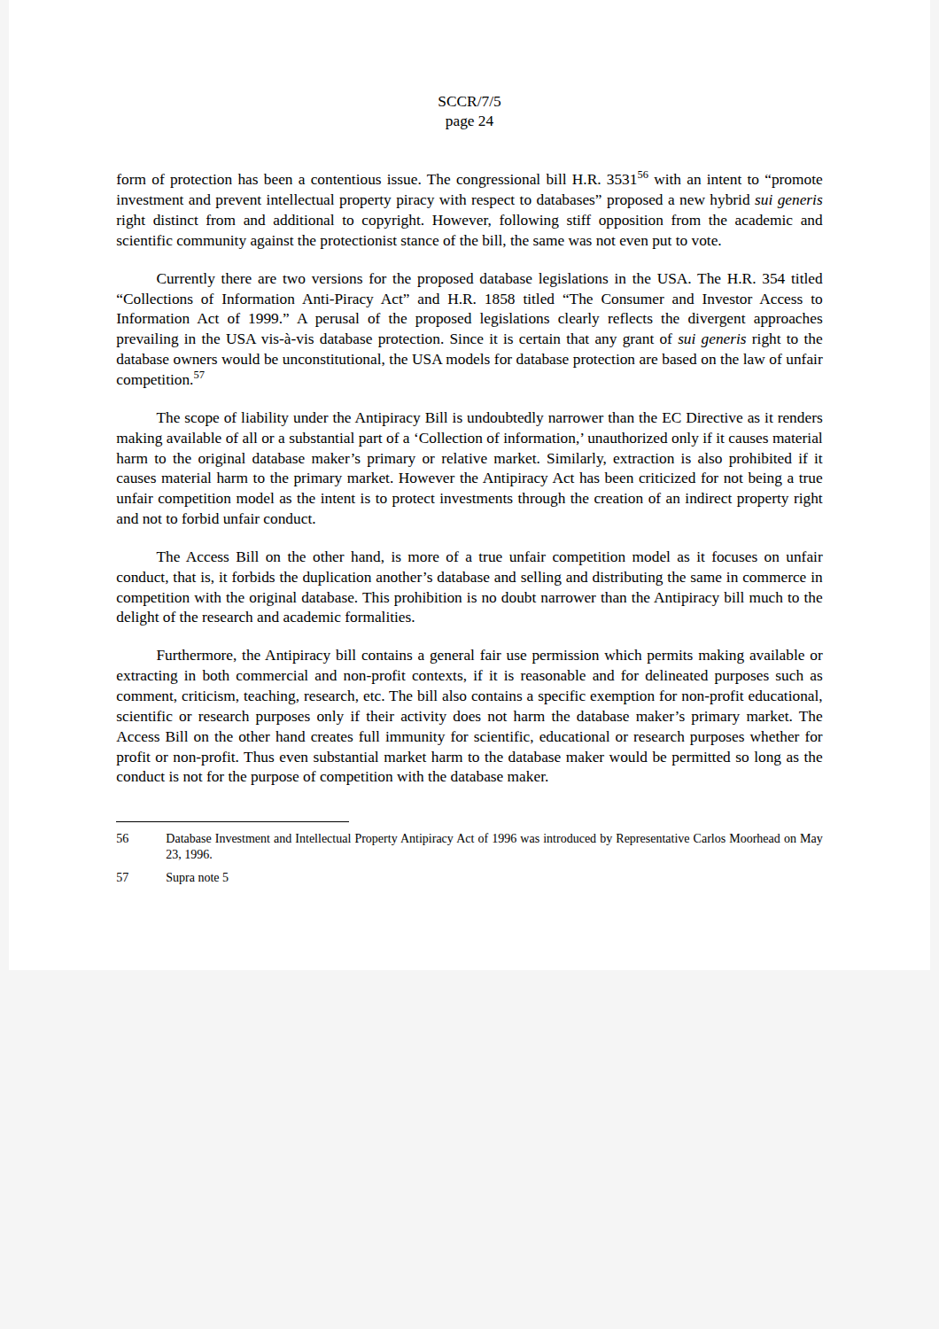SCCR/7/5
page 24
form of protection has been a contentious issue. The congressional bill H.R. 353156 with an intent to “promote investment and prevent intellectual property piracy with respect to databases” proposed a new hybrid sui generis right distinct from and additional to copyright. However, following stiff opposition from the academic and scientific community against the protectionist stance of the bill, the same was not even put to vote.
Currently there are two versions for the proposed database legislations in the USA. The H.R. 354 titled “Collections of Information Anti-Piracy Act” and H.R. 1858 titled “The Consumer and Investor Access to Information Act of 1999.” A perusal of the proposed legislations clearly reflects the divergent approaches prevailing in the USA vis-à-vis database protection. Since it is certain that any grant of sui generis right to the database owners would be unconstitutional, the USA models for database protection are based on the law of unfair competition.57
The scope of liability under the Antipiracy Bill is undoubtedly narrower than the EC Directive as it renders making available of all or a substantial part of a ‘Collection of information,’ unauthorized only if it causes material harm to the original database maker’s primary or relative market. Similarly, extraction is also prohibited if it causes material harm to the primary market. However the Antipiracy Act has been criticized for not being a true unfair competition model as the intent is to protect investments through the creation of an indirect property right and not to forbid unfair conduct.
The Access Bill on the other hand, is more of a true unfair competition model as it focuses on unfair conduct, that is, it forbids the duplication another’s database and selling and distributing the same in commerce in competition with the original database. This prohibition is no doubt narrower than the Antipiracy bill much to the delight of the research and academic formalities.
Furthermore, the Antipiracy bill contains a general fair use permission which permits making available or extracting in both commercial and non-profit contexts, if it is reasonable and for delineated purposes such as comment, criticism, teaching, research, etc. The bill also contains a specific exemption for non-profit educational, scientific or research purposes only if their activity does not harm the database maker’s primary market. The Access Bill on the other hand creates full immunity for scientific, educational or research purposes whether for profit or non-profit. Thus even substantial market harm to the database maker would be permitted so long as the conduct is not for the purpose of competition with the database maker.
| 56 | Database Investment and Intellectual Property Antipiracy Act of 1996 was introduced by Representative Carlos Moorhead on May 23, 1996. |
| 57 | Supra note 5 |